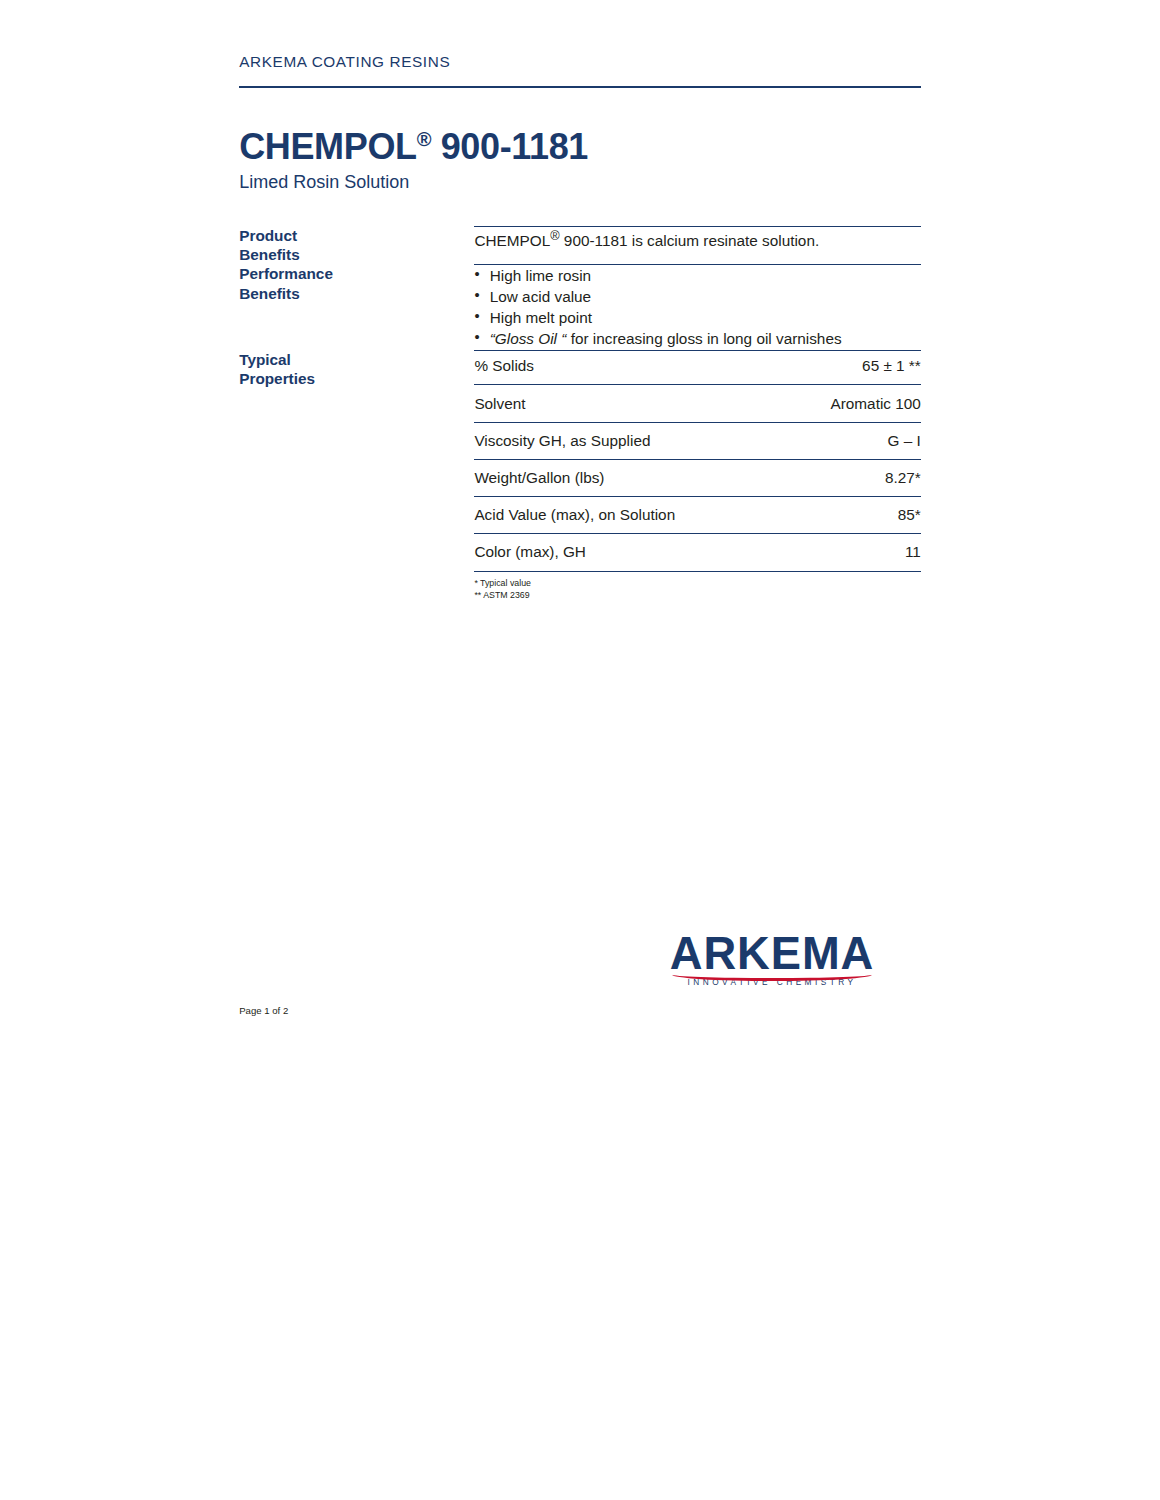ARKEMA COATING RESINS
CHEMPOL® 900-1181
Limed Rosin Solution
| Product Benefits | CHEMPOL ® 900-1181 is calcium resinate solution. |
| Performance Benefits | High lime rosin Low acid value High melt point “Gloss Oil “ for increasing gloss in long oil varnishes |
| Typical Properties | / % Solids / 65 ± 1 ** / / Solvent / Aromatic 100 / / Viscosity GH, as Supplied / G – I / / Weight/Gallon (lbs) / 8.27* / / Acid Value (max), on Solution / 85* / / Color (max), GH / 11 / * Typical value ** ASTM 2369 |
ARKEMA
Innovative Chemistry
Page 1 of 2